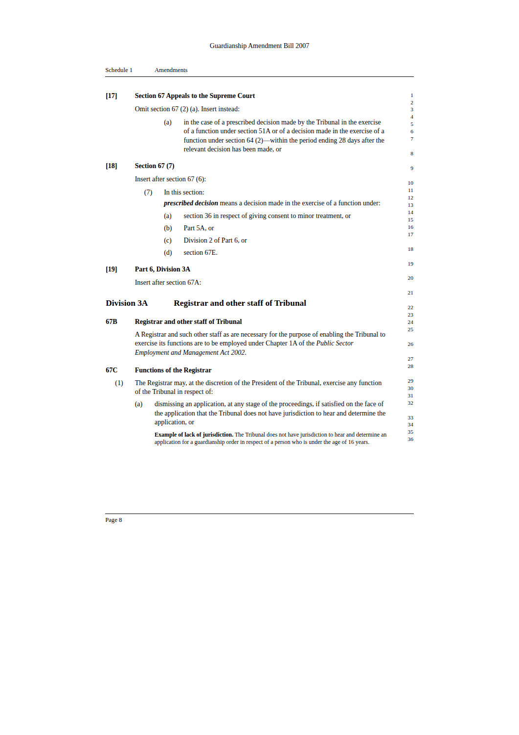Guardianship Amendment Bill 2007
Schedule 1
Amendments
| [17] Section 67 Appeals to the Supreme Court Omit section 67 (2) (a). Insert instead: (a) in the case of a prescribed decision made by the Tribunal in the exercise of a function under section 51A or of a decision made in the exercise of a function under section 64 (2)—within the period ending 28 days after the relevant decision has been made, or [18] Section 67 (7) Insert after section 67 (6): (7) In this section: prescribed decision means a decision made in the exercise of a function under: (a) section 36 in respect of giving consent to minor treatment, or (b) Part 5A, or (c) Division 2 of Part 6, or (d) section 67E. [19] Part 6, Division 3A Insert after section 67A: Division 3A Registrar and other staff of Tribunal 67B Registrar and other staff of Tribunal A Registrar and such other staff as are necessary for the purpose of enabling the Tribunal to exercise its functions are to be employed under Chapter 1A of the Public Sector Employment and Management Act 2002 . 67C Functions of the Registrar (1) The Registrar may, at the discretion of the President of the Tribunal, exercise any function of the Tribunal in respect of: (a) dismissing an application, at any stage of the proceedings, if satisfied on the face of the application that the Tribunal does not have jurisdiction to hear and determine the application, or Example of lack of jurisdiction. The Tribunal does not have jurisdiction to hear and determine an application for a guardianship order in respect of a person who is under the age of 16 years. | 1 2 3 4 5 6 7 8 9 10 11 12 13 14 15 16 17 18 19 20 21 22 23 24 25 26 27 28 29 30 31 32 33 34 35 36 |
Page 8